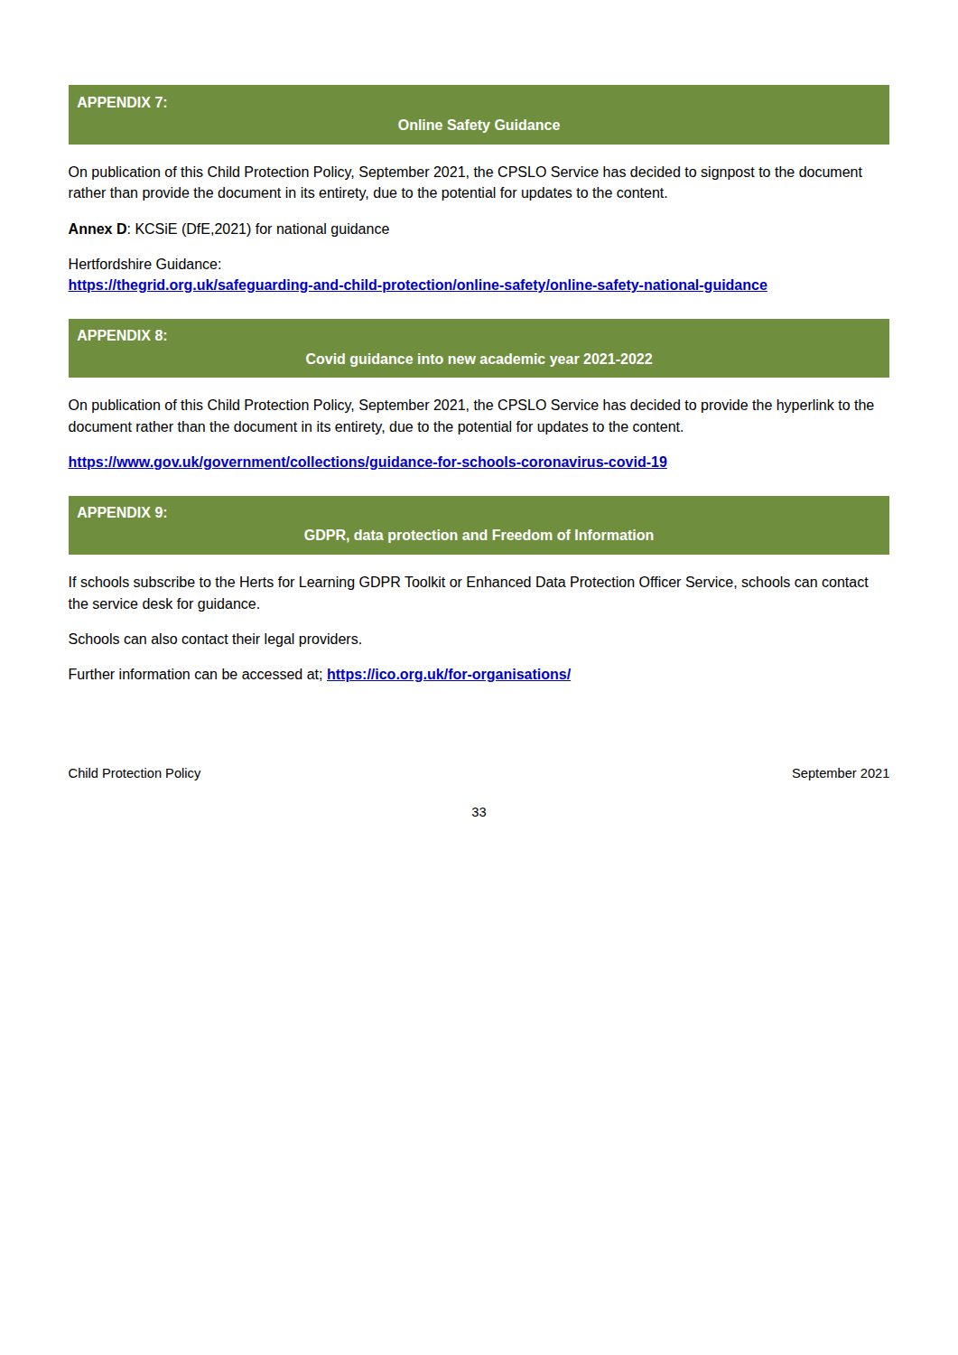APPENDIX 7: Online Safety Guidance
On publication of this Child Protection Policy, September 2021, the CPSLO Service has decided to signpost to the document rather than provide the document in its entirety, due to the potential for updates to the content.
Annex D: KCSiE (DfE,2021) for national guidance
Hertfordshire Guidance:
https://thegrid.org.uk/safeguarding-and-child-protection/online-safety/online-safety-national-guidance
APPENDIX 8: Covid guidance into new academic year 2021-2022
On publication of this Child Protection Policy, September 2021, the CPSLO Service has decided to provide the hyperlink to the document rather than the document in its entirety, due to the potential for updates to the content.
https://www.gov.uk/government/collections/guidance-for-schools-coronavirus-covid-19
APPENDIX 9: GDPR, data protection and Freedom of Information
If schools subscribe to the Herts for Learning GDPR Toolkit or Enhanced Data Protection Officer Service, schools can contact the service desk for guidance.
Schools can also contact their legal providers.
Further information can be accessed at; https://ico.org.uk/for-organisations/
Child Protection Policy September 2021
33